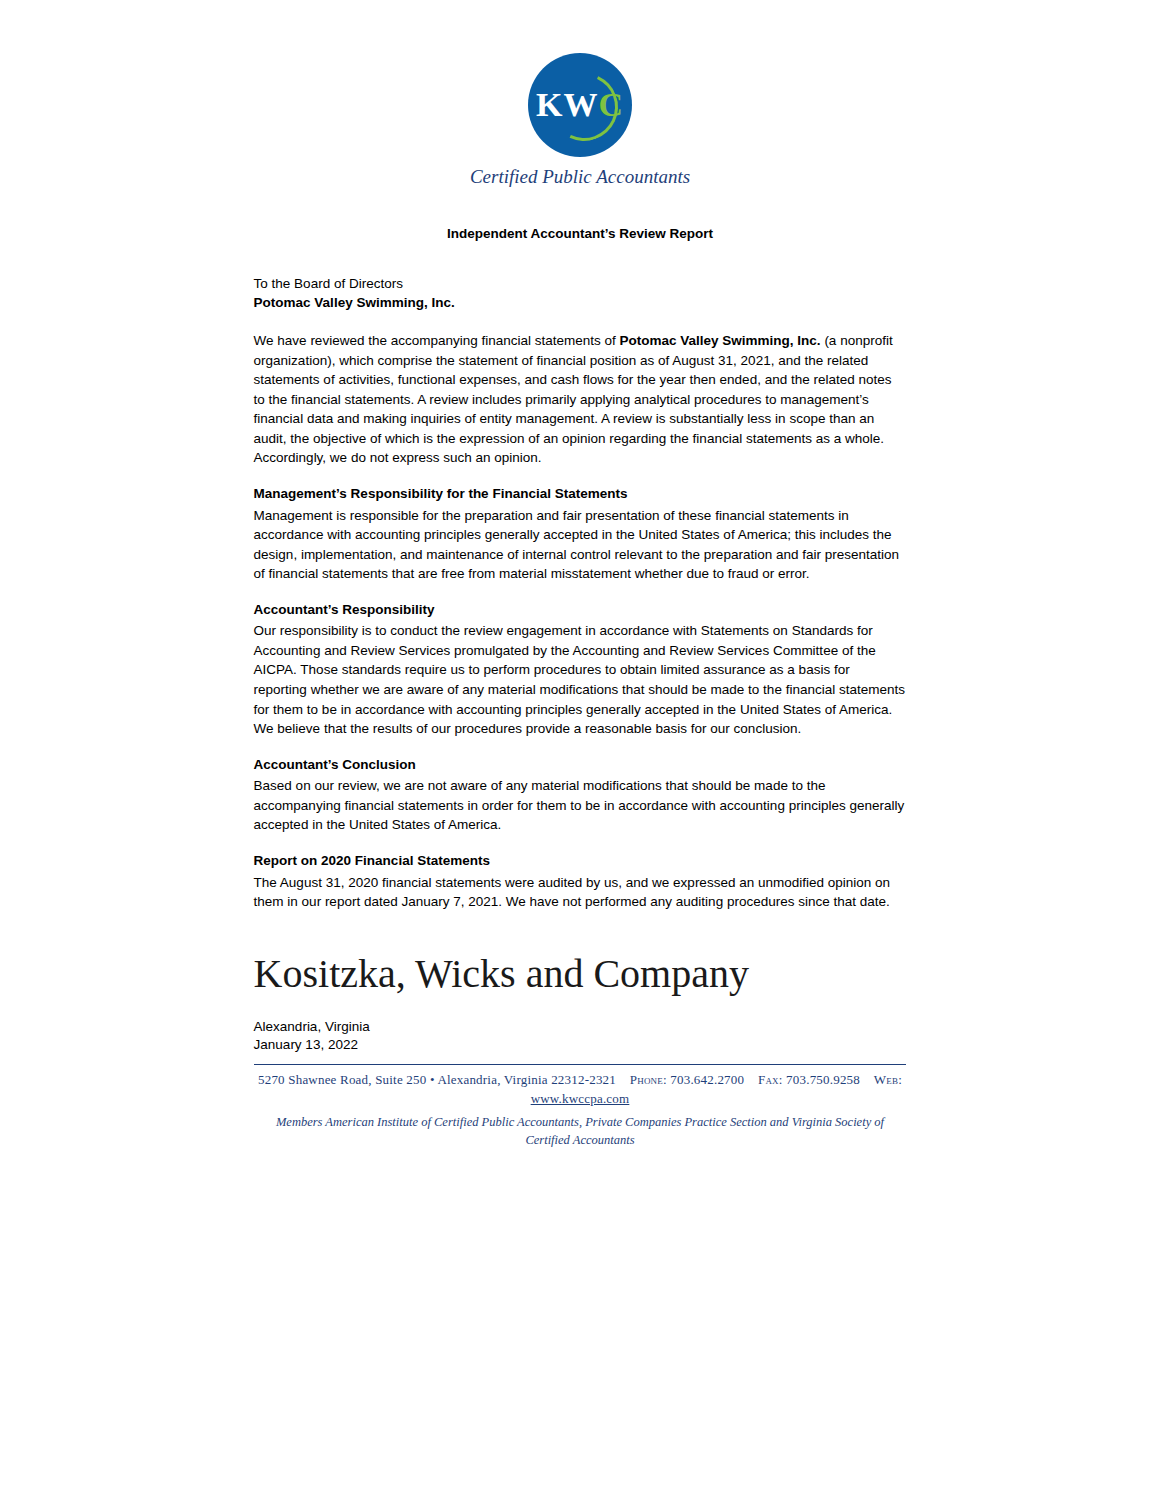KWC
Certified Public Accountants
Independent Accountant’s Review Report
To the Board of Directors
Potomac Valley Swimming, Inc.
We have reviewed the accompanying financial statements of Potomac Valley Swimming, Inc. (a nonprofit organization), which comprise the statement of financial position as of August 31, 2021, and the related statements of activities, functional expenses, and cash flows for the year then ended, and the related notes to the financial statements. A review includes primarily applying analytical procedures to management’s financial data and making inquiries of entity management. A review is substantially less in scope than an audit, the objective of which is the expression of an opinion regarding the financial statements as a whole. Accordingly, we do not express such an opinion.
Management’s Responsibility for the Financial Statements
Management is responsible for the preparation and fair presentation of these financial statements in accordance with accounting principles generally accepted in the United States of America; this includes the design, implementation, and maintenance of internal control relevant to the preparation and fair presentation of financial statements that are free from material misstatement whether due to fraud or error.
Accountant’s Responsibility
Our responsibility is to conduct the review engagement in accordance with Statements on Standards for Accounting and Review Services promulgated by the Accounting and Review Services Committee of the AICPA. Those standards require us to perform procedures to obtain limited assurance as a basis for reporting whether we are aware of any material modifications that should be made to the financial statements for them to be in accordance with accounting principles generally accepted in the United States of America. We believe that the results of our procedures provide a reasonable basis for our conclusion.
Accountant’s Conclusion
Based on our review, we are not aware of any material modifications that should be made to the accompanying financial statements in order for them to be in accordance with accounting principles generally accepted in the United States of America.
Report on 2020 Financial Statements
The August 31, 2020 financial statements were audited by us, and we expressed an unmodified opinion on them in our report dated January 7, 2021. We have not performed any auditing procedures since that date.
Kositzka, Wicks and Company
Alexandria, Virginia
January 13, 2022
5270 Shawnee Road, Suite 250 • Alexandria, Virginia 22312-2321 Phone: 703.642.2700 Fax: 703.750.9258 Web: www.kwccpa.com
Members American Institute of Certified Public Accountants, Private Companies Practice Section and Virginia Society of Certified Accountants